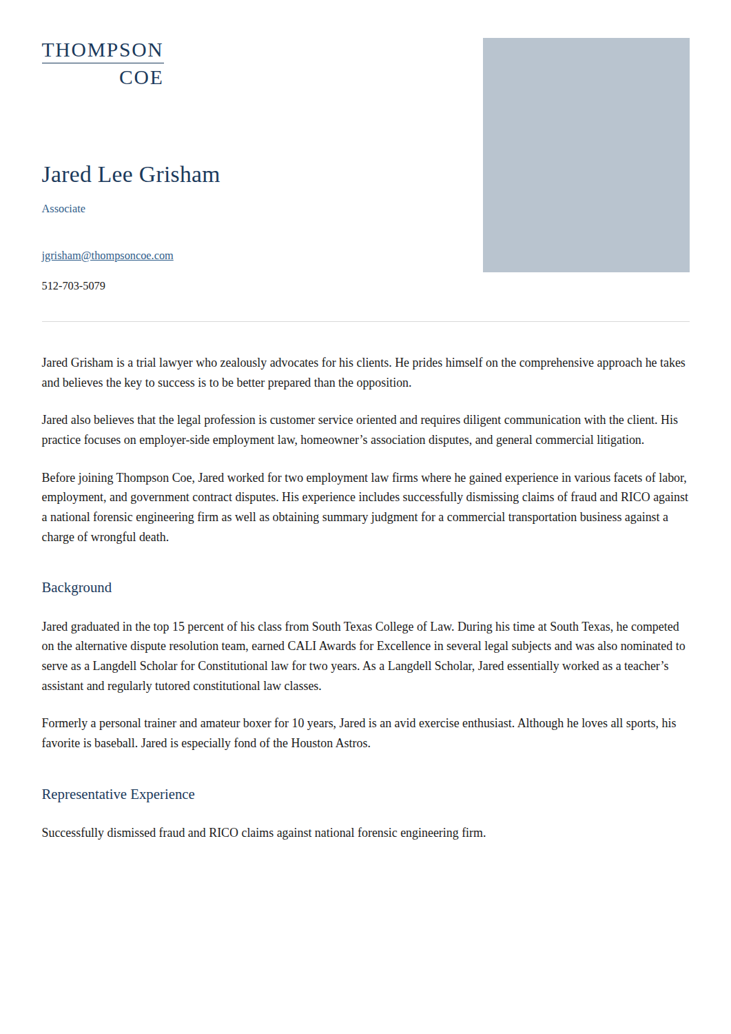THOMPSON COE
Jared Lee Grisham
Associate
jgrisham@thompsoncoe.com
512-703-5079
Jared Grisham is a trial lawyer who zealously advocates for his clients. He prides himself on the comprehensive approach he takes and believes the key to success is to be better prepared than the opposition.
Jared also believes that the legal profession is customer service oriented and requires diligent communication with the client. His practice focuses on employer-side employment law, homeowner’s association disputes, and general commercial litigation.
Before joining Thompson Coe, Jared worked for two employment law firms where he gained experience in various facets of labor, employment, and government contract disputes. His experience includes successfully dismissing claims of fraud and RICO against a national forensic engineering firm as well as obtaining summary judgment for a commercial transportation business against a charge of wrongful death.
Background
Jared graduated in the top 15 percent of his class from South Texas College of Law. During his time at South Texas, he competed on the alternative dispute resolution team, earned CALI Awards for Excellence in several legal subjects and was also nominated to serve as a Langdell Scholar for Constitutional law for two years. As a Langdell Scholar, Jared essentially worked as a teacher’s assistant and regularly tutored constitutional law classes.
Formerly a personal trainer and amateur boxer for 10 years, Jared is an avid exercise enthusiast. Although he loves all sports, his favorite is baseball. Jared is especially fond of the Houston Astros.
Representative Experience
Successfully dismissed fraud and RICO claims against national forensic engineering firm.